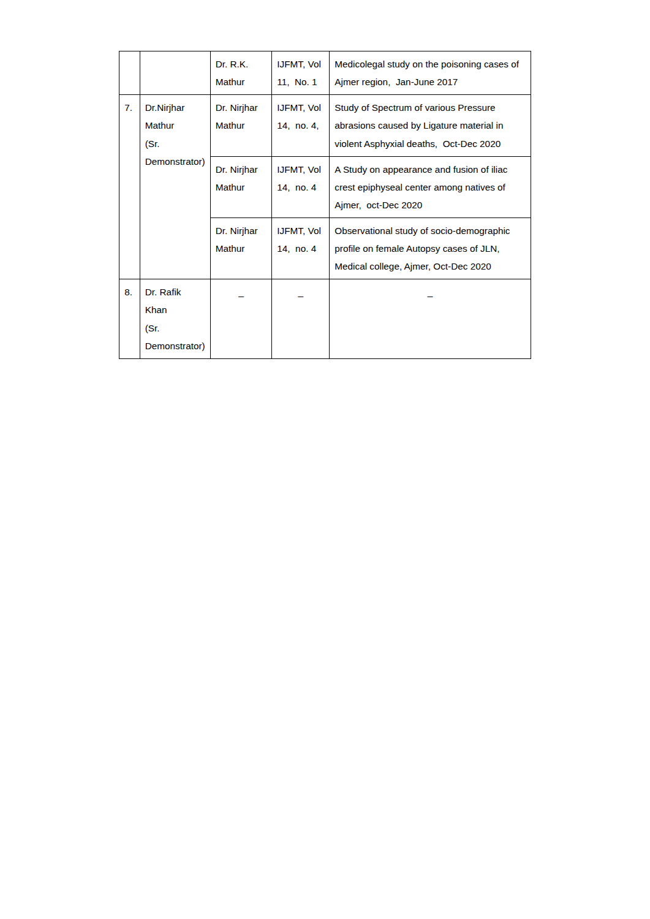| | | Dr. R.K. Mathur | IJFMT, Vol 11, No. 1 | Medicolegal study on the poisoning cases of Ajmer region, Jan-June 2017 |
| 7. | Dr.Nirjhar Mathur (Sr. Demonstrator) | Dr. Nirjhar Mathur | IJFMT, Vol 14, no. 4, | Study of Spectrum of various Pressure abrasions caused by Ligature material in violent Asphyxial deaths, Oct-Dec 2020 |
| Dr. Nirjhar Mathur | IJFMT, Vol 14, no. 4 | A Study on appearance and fusion of iliac crest epiphyseal center among natives of Ajmer, oct-Dec 2020 |
| Dr. Nirjhar Mathur | IJFMT, Vol 14, no. 4 | Observational study of socio-demographic profile on female Autopsy cases of JLN, Medical college, Ajmer, Oct-Dec 2020 |
| 8. | Dr. Rafik Khan (Sr. Demonstrator) | _ | _ | _ |